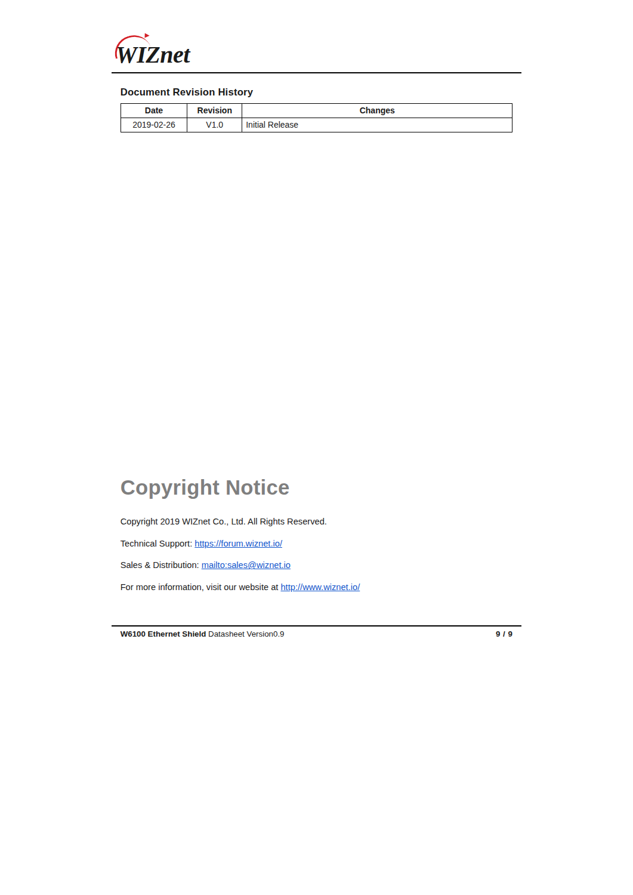WIZnet
Document Revision History
| Date | Revision | Changes |
| --- | --- | --- |
| 2019-02-26 | V1.0 | Initial Release |
Copyright Notice
Copyright 2019 WIZnet Co., Ltd. All Rights Reserved.
Technical Support: https://forum.wiznet.io/
Sales & Distribution: mailto:sales@wiznet.io
For more information, visit our website at http://www.wiznet.io/
W6100 Ethernet Shield Datasheet Version0.9
9 / 9